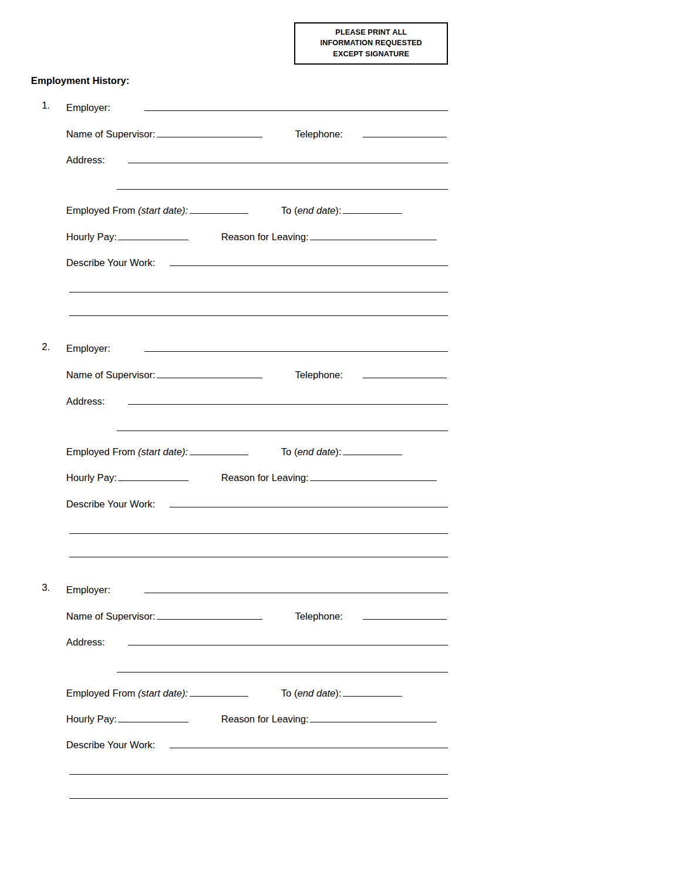PLEASE PRINT ALL
INFORMATION REQUESTED
EXCEPT SIGNATURE
Employment History:
Employer:
Name of Supervisor: Telephone:
Address:
Employed From (start date): To (end date):
Hourly Pay: Reason for Leaving:
Describe Your Work:
Employer:
Name of Supervisor: Telephone:
Address:
Employed From (start date): To (end date):
Hourly Pay: Reason for Leaving:
Describe Your Work:
Employer:
Name of Supervisor: Telephone:
Address:
Employed From (start date): To (end date):
Hourly Pay: Reason for Leaving:
Describe Your Work: